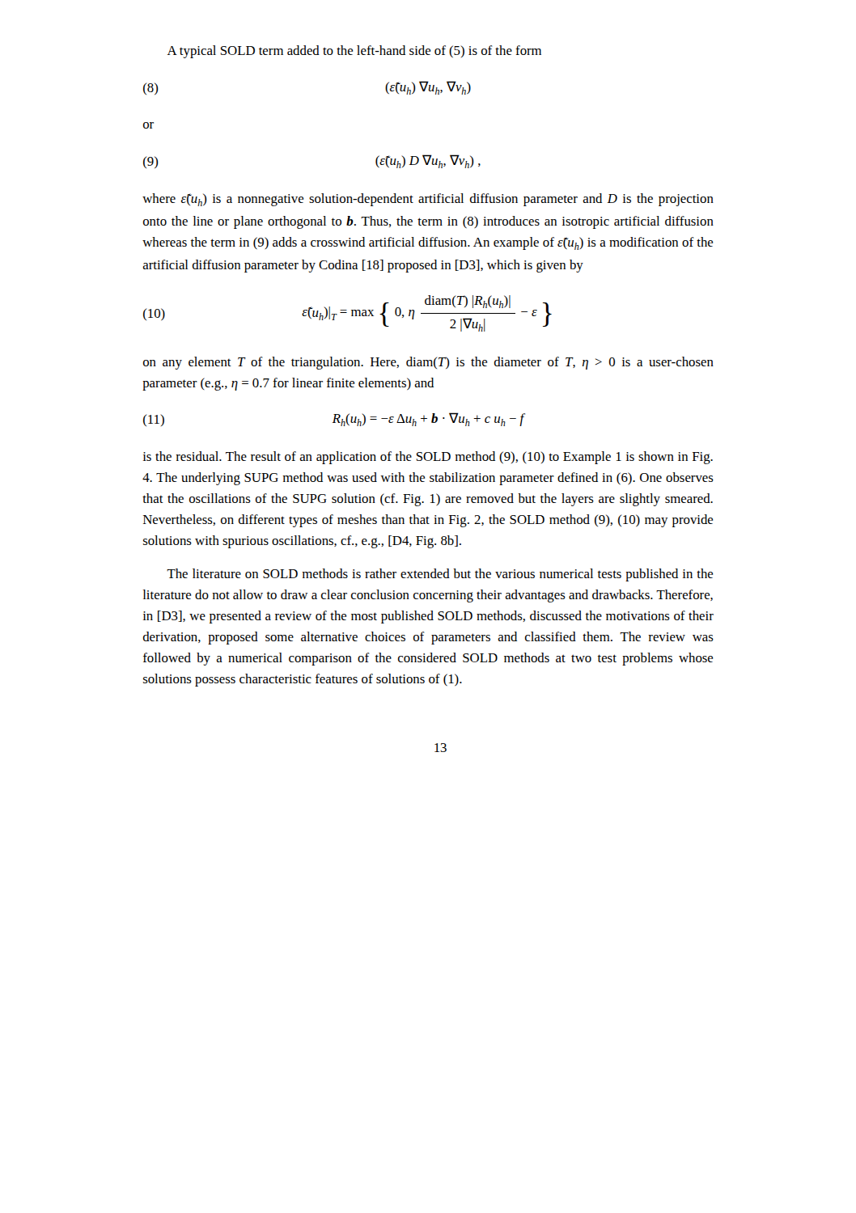A typical SOLD term added to the left-hand side of (5) is of the form
(8) (ε̃(uh) ∇uh, ∇vh) (8)
or
(9) (ε̃(uh) D ∇uh, ∇vh) , (9)
where ε̃(uh) is a nonnegative solution-dependent artificial diffusion parameter and D is the projection onto the line or plane orthogonal to b. Thus, the term in (8) introduces an isotropic artificial diffusion whereas the term in (9) adds a crosswind artificial diffusion. An example of ε̃(uh) is a modification of the artificial diffusion parameter by Codina [18] proposed in [D3], which is given by
(10) ε̃(uh)|T = max { 0, η diam(T) |Rh(uh)|2 |∇uh| − ε } (10)
on any element T of the triangulation. Here, diam(T) is the diameter of T, η > 0 is a user-chosen parameter (e.g., η = 0.7 for linear finite elements) and
(11) Rh(uh) = −ε Δuh + b · ∇uh + c uh − f (11)
is the residual. The result of an application of the SOLD method (9), (10) to Example 1 is shown in Fig. 4. The underlying SUPG method was used with the stabilization parameter defined in (6). One observes that the oscillations of the SUPG solution (cf. Fig. 1) are removed but the layers are slightly smeared. Nevertheless, on different types of meshes than that in Fig. 2, the SOLD method (9), (10) may provide solutions with spurious oscillations, cf., e.g., [D4, Fig. 8b].
The literature on SOLD methods is rather extended but the various numerical tests published in the literature do not allow to draw a clear conclusion concerning their advantages and drawbacks. Therefore, in [D3], we presented a review of the most published SOLD methods, discussed the motivations of their derivation, proposed some alternative choices of parameters and classified them. The review was followed by a numerical comparison of the considered SOLD methods at two test problems whose solutions possess characteristic features of solutions of (1).
13